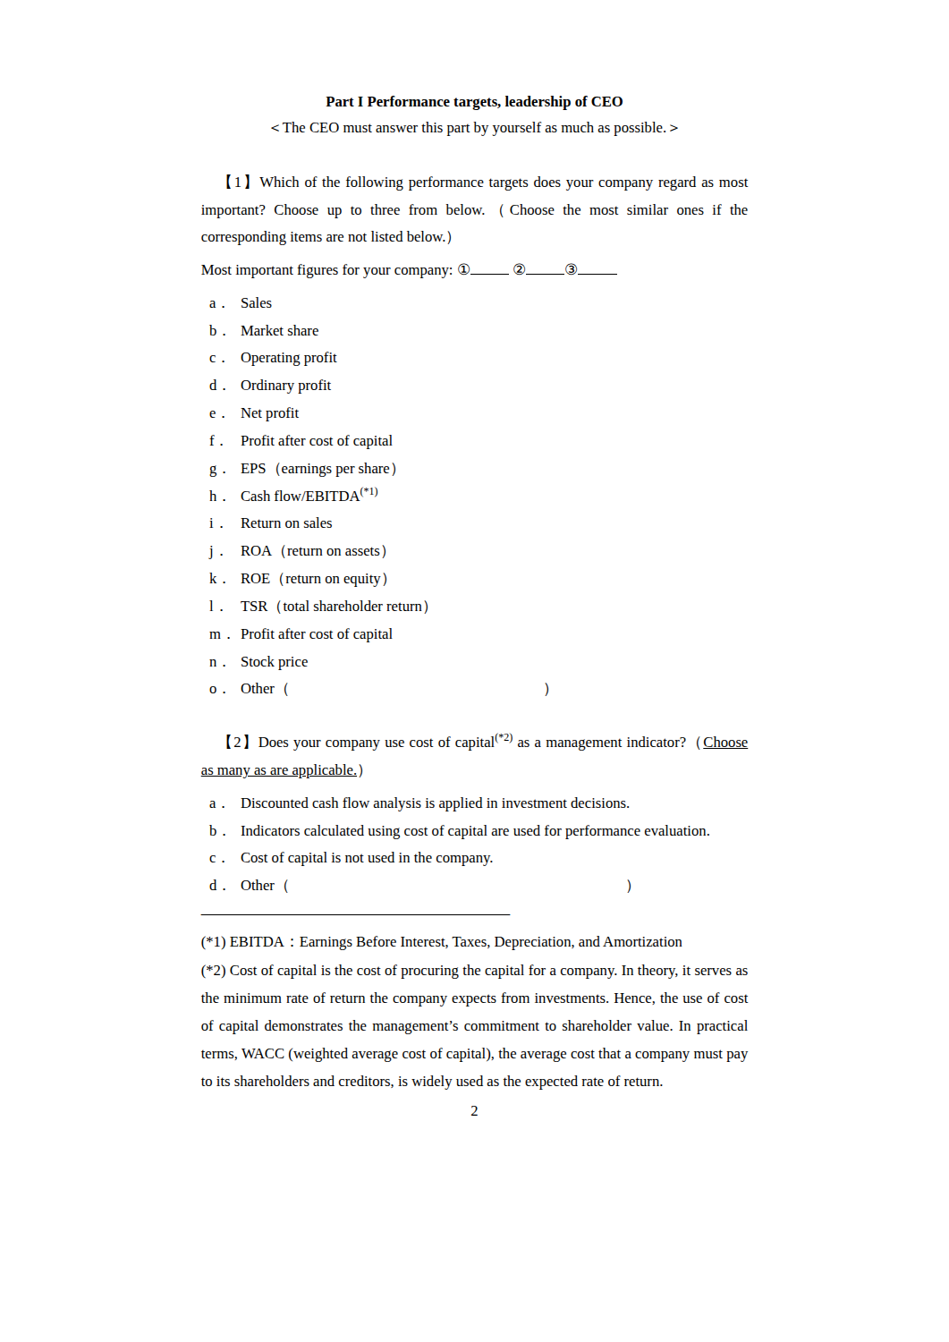Part I Performance targets, leadership of CEO
＜The CEO must answer this part by yourself as much as possible.＞
【1】Which of the following performance targets does your company regard as most important? Choose up to three from below.（Choose the most similar ones if the corresponding items are not listed below.）
Most important figures for your company: ① ② ③
a．Sales
b．Market share
c．Operating profit
d．Ordinary profit
e．Net profit
f．Profit after cost of capital
g．EPS（earnings per share）
h．Cash flow/EBITDA(*1)
i．Return on sales
j．ROA（return on assets）
k．ROE（return on equity）
l．TSR（total shareholder return）
m．Profit after cost of capital
n．Stock price
o．Other（ ）
【2】Does your company use cost of capital(*2) as a management indicator?（Choose as many as are applicable.）
a．Discounted cash flow analysis is applied in investment decisions.
b．Indicators calculated using cost of capital are used for performance evaluation.
c．Cost of capital is not used in the company.
d．Other（ ）
——————————————————————
(*1) EBITDA：Earnings Before Interest, Taxes, Depreciation, and Amortization
(*2) Cost of capital is the cost of procuring the capital for a company. In theory, it serves as the minimum rate of return the company expects from investments. Hence, the use of cost of capital demonstrates the management’s commitment to shareholder value. In practical terms, WACC (weighted average cost of capital), the average cost that a company must pay to its shareholders and creditors, is widely used as the expected rate of return.
2